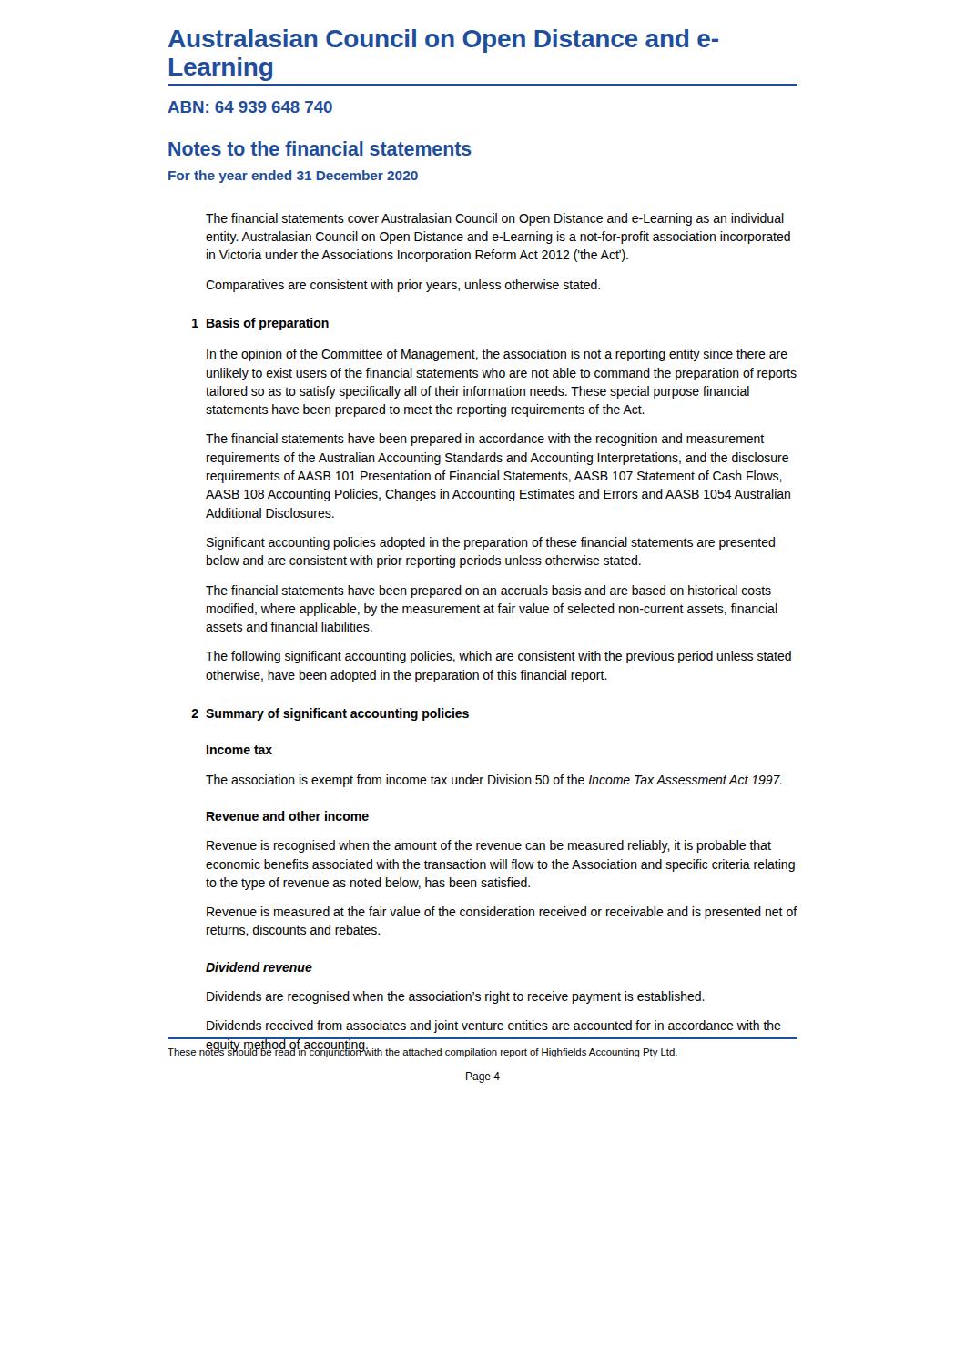Australasian Council on Open Distance and e-Learning
ABN: 64 939 648 740
Notes to the financial statements
For the year ended 31 December 2020
The financial statements cover Australasian Council on Open Distance and e-Learning as an individual entity. Australasian Council on Open Distance and e-Learning is a not-for-profit association incorporated in Victoria under the Associations Incorporation Reform Act 2012 ('the Act').
Comparatives are consistent with prior years, unless otherwise stated.
1 Basis of preparation
In the opinion of the Committee of Management, the association is not a reporting entity since there are unlikely to exist users of the financial statements who are not able to command the preparation of reports tailored so as to satisfy specifically all of their information needs. These special purpose financial statements have been prepared to meet the reporting requirements of the Act.
The financial statements have been prepared in accordance with the recognition and measurement requirements of the Australian Accounting Standards and Accounting Interpretations, and the disclosure requirements of AASB 101 Presentation of Financial Statements, AASB 107 Statement of Cash Flows, AASB 108 Accounting Policies, Changes in Accounting Estimates and Errors and AASB 1054 Australian Additional Disclosures.
Significant accounting policies adopted in the preparation of these financial statements are presented below and are consistent with prior reporting periods unless otherwise stated.
The financial statements have been prepared on an accruals basis and are based on historical costs modified, where applicable, by the measurement at fair value of selected non-current assets, financial assets and financial liabilities.
The following significant accounting policies, which are consistent with the previous period unless stated otherwise, have been adopted in the preparation of this financial report.
2 Summary of significant accounting policies
Income tax
The association is exempt from income tax under Division 50 of the Income Tax Assessment Act 1997.
Revenue and other income
Revenue is recognised when the amount of the revenue can be measured reliably, it is probable that economic benefits associated with the transaction will flow to the Association and specific criteria relating to the type of revenue as noted below, has been satisfied.
Revenue is measured at the fair value of the consideration received or receivable and is presented net of returns, discounts and rebates.
Dividend revenue
Dividends are recognised when the association’s right to receive payment is established.
Dividends received from associates and joint venture entities are accounted for in accordance with the equity method of accounting.
These notes should be read in conjunction with the attached compilation report of Highfields Accounting Pty Ltd.
Page 4